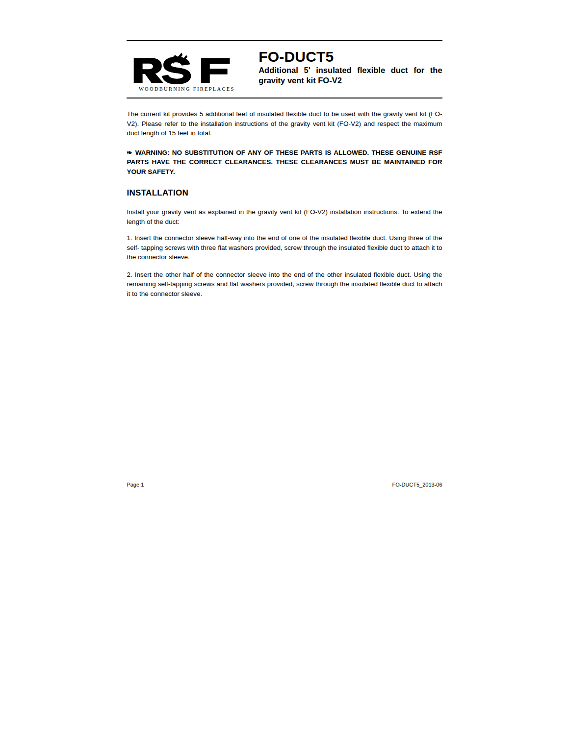WOODBURNING FIREPLACES
FO-DUCT5
Additional 5' insulated flexible duct for the gravity vent kit FO-V2
The current kit provides 5 additional feet of insulated flexible duct to be used with the gravity vent kit (FO-V2). Please refer to the installation instructions of the gravity vent kit (FO-V2) and respect the maximum duct length of 15 feet in total.
❧ WARNING: NO SUBSTITUTION OF ANY OF THESE PARTS IS ALLOWED. THESE GENUINE RSF PARTS HAVE THE CORRECT CLEARANCES. THESE CLEARANCES MUST BE MAINTAINED FOR YOUR SAFETY.
INSTALLATION
Install your gravity vent as explained in the gravity vent kit (FO-V2) installation instructions. To extend the length of the duct:
1. Insert the connector sleeve half-way into the end of one of the insulated flexible duct. Using three of the self- tapping screws with three flat washers provided, screw through the insulated flexible duct to attach it to the connector sleeve.
2. Insert the other half of the connector sleeve into the end of the other insulated flexible duct. Using the remaining self-tapping screws and flat washers provided, screw through the insulated flexible duct to attach it to the connector sleeve.
Page 1 FO-DUCT5_2013-06